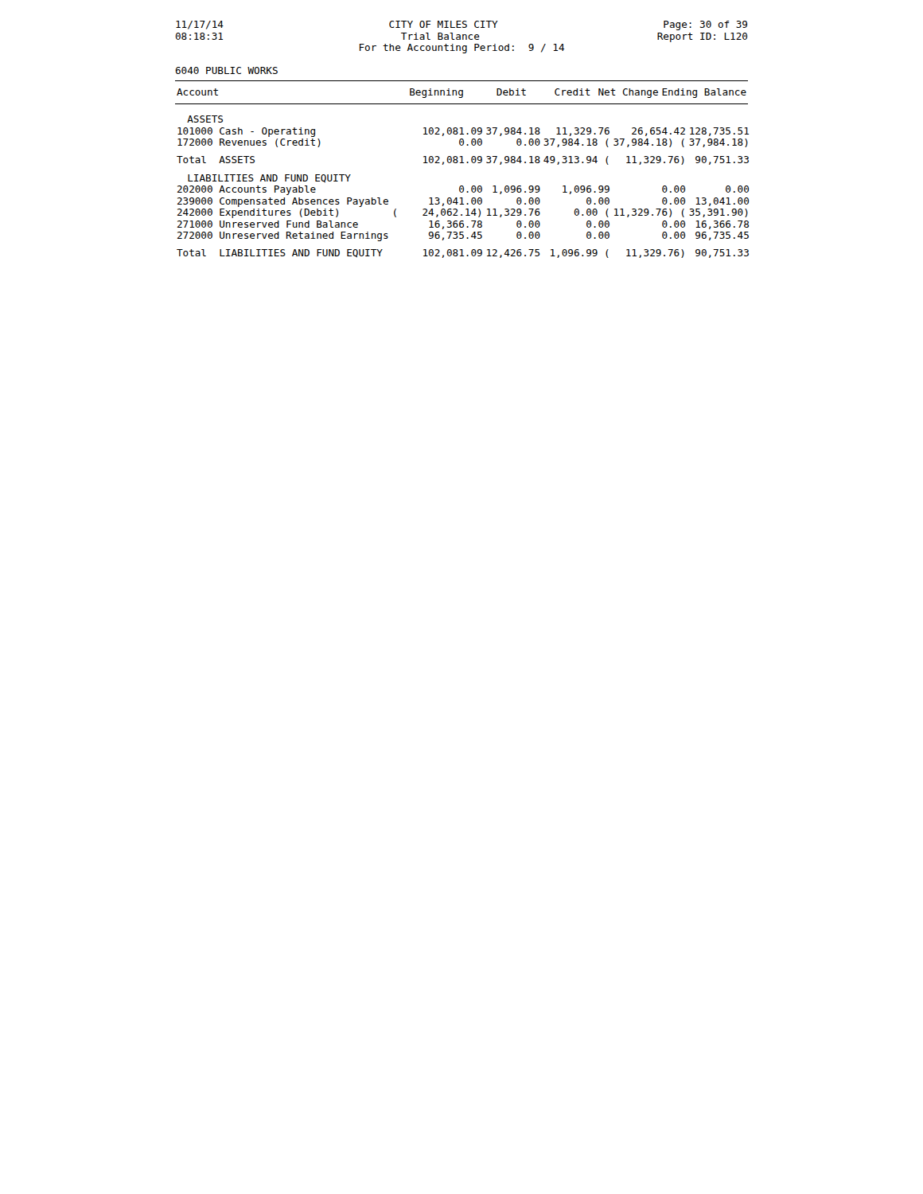11/17/14
CITY OF MILES CITY
Page: 30 of 39
08:18:31
Trial Balance
Report ID: L120
 
For the Accounting Period:  9 / 14
 
6040 PUBLIC WORKS
| Account | Beginning | Debit | Credit | Net Change | Ending Balance |
| ASSETS | | | | | |
| 101000 Cash - Operating | 102,081.09 | 37,984.18 | 11,329.76 | 26,654.42 | 128,735.51 |
| 172000 Revenues (Credit) | 0.00 | 0.00 | 37,984.18 ( | 37,984.18) ( | 37,984.18) |
| Total ASSETS | 102,081.09 | 37,984.18 | 49,313.94 ( | 11,329.76) | 90,751.33 |
| LIABILITIES AND FUND EQUITY | | | | | |
| 202000 Accounts Payable | 0.00 | 1,096.99 | 1,096.99 | 0.00 | 0.00 |
| 239000 Compensated Absences Payable | 13,041.00 | 0.00 | 0.00 | 0.00 | 13,041.00 |
| 242000 Expenditures (Debit) | ( 24,062.14) | 11,329.76 | 0.00 ( | 11,329.76) ( | 35,391.90) |
| 271000 Unreserved Fund Balance | 16,366.78 | 0.00 | 0.00 | 0.00 | 16,366.78 |
| 272000 Unreserved Retained Earnings | 96,735.45 | 0.00 | 0.00 | 0.00 | 96,735.45 |
| Total LIABILITIES AND FUND EQUITY | 102,081.09 | 12,426.75 | 1,096.99 ( | 11,329.76) | 90,751.33 |